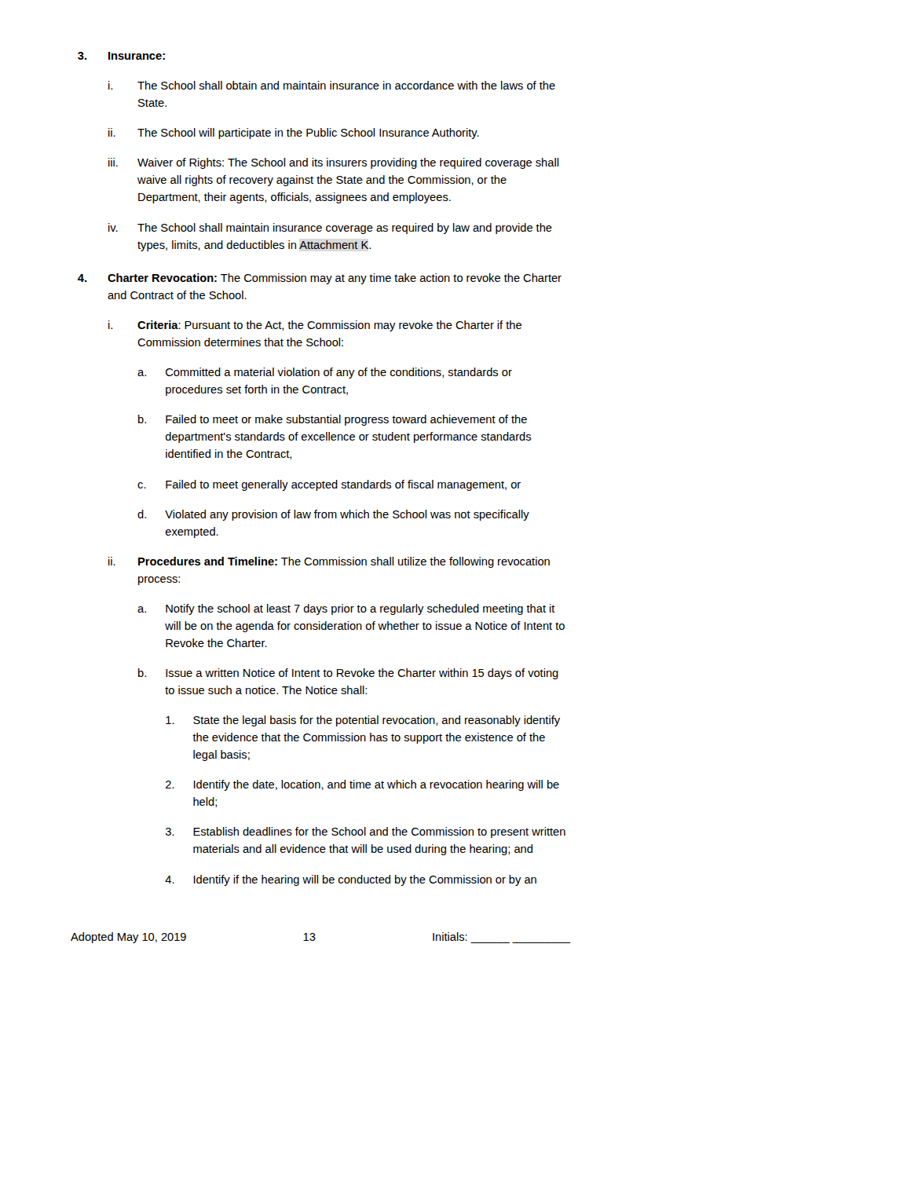3. Insurance:
i. The School shall obtain and maintain insurance in accordance with the laws of the State.
ii. The School will participate in the Public School Insurance Authority.
iii. Waiver of Rights: The School and its insurers providing the required coverage shall waive all rights of recovery against the State and the Commission, or the Department, their agents, officials, assignees and employees.
iv. The School shall maintain insurance coverage as required by law and provide the types, limits, and deductibles in Attachment K.
4. Charter Revocation: The Commission may at any time take action to revoke the Charter and Contract of the School.
i. Criteria: Pursuant to the Act, the Commission may revoke the Charter if the Commission determines that the School:
a. Committed a material violation of any of the conditions, standards or procedures set forth in the Contract,
b. Failed to meet or make substantial progress toward achievement of the department's standards of excellence or student performance standards identified in the Contract,
c. Failed to meet generally accepted standards of fiscal management, or
d. Violated any provision of law from which the School was not specifically exempted.
ii. Procedures and Timeline: The Commission shall utilize the following revocation process:
a. Notify the school at least 7 days prior to a regularly scheduled meeting that it will be on the agenda for consideration of whether to issue a Notice of Intent to Revoke the Charter.
b. Issue a written Notice of Intent to Revoke the Charter within 15 days of voting to issue such a notice. The Notice shall:
1. State the legal basis for the potential revocation, and reasonably identify the evidence that the Commission has to support the existence of the legal basis;
2. Identify the date, location, and time at which a revocation hearing will be held;
3. Establish deadlines for the School and the Commission to present written materials and all evidence that will be used during the hearing; and
4. Identify if the hearing will be conducted by the Commission or by an
Adopted May 10, 2019
13
Initials: ______ _________